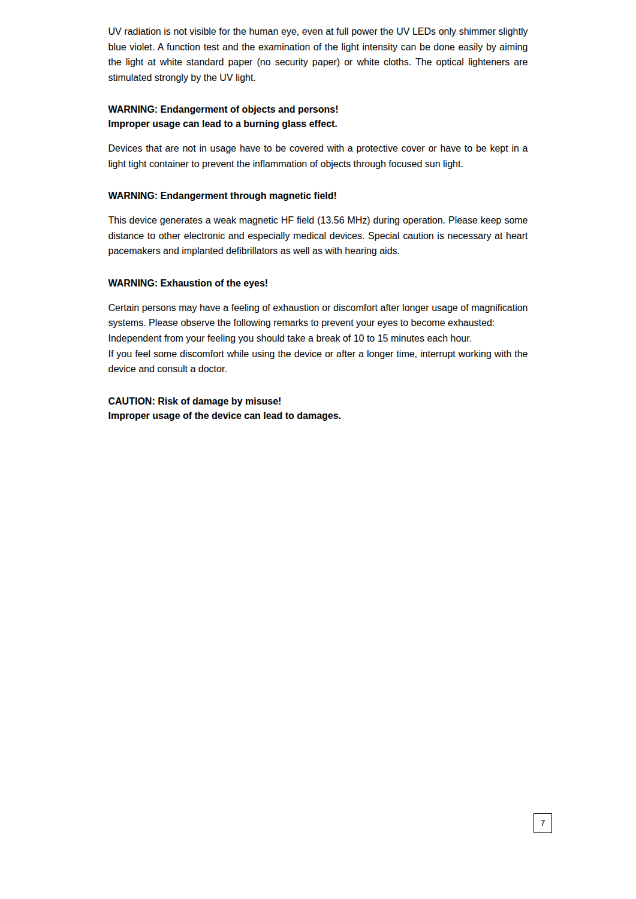UV radiation is not visible for the human eye, even at full power the UV LEDs only shimmer slightly blue violet. A function test and the examination of the light intensity can be done easily by aiming the light at white standard paper (no security paper) or white cloths. The optical lighteners are stimulated strongly by the UV light.
WARNING: Endangerment of objects and persons!
Improper usage can lead to a burning glass effect.
Devices that are not in usage have to be covered with a protective cover or have to be kept in a light tight container to prevent the inflammation of objects through focused sun light.
WARNING: Endangerment through magnetic field!
This device generates a weak magnetic HF field (13.56 MHz) during operation. Please keep some distance to other electronic and especially medical devices. Special caution is necessary at heart pacemakers and implanted defibrillators as well as with hearing aids.
WARNING: Exhaustion of the eyes!
Certain persons may have a feeling of exhaustion or discomfort after longer usage of magnification systems. Please observe the following remarks to prevent your eyes to become exhausted:
Independent from your feeling you should take a break of 10 to 15 minutes each hour.
If you feel some discomfort while using the device or after a longer time, interrupt working with the device and consult a doctor.
CAUTION: Risk of damage by misuse!
Improper usage of the device can lead to damages.
7